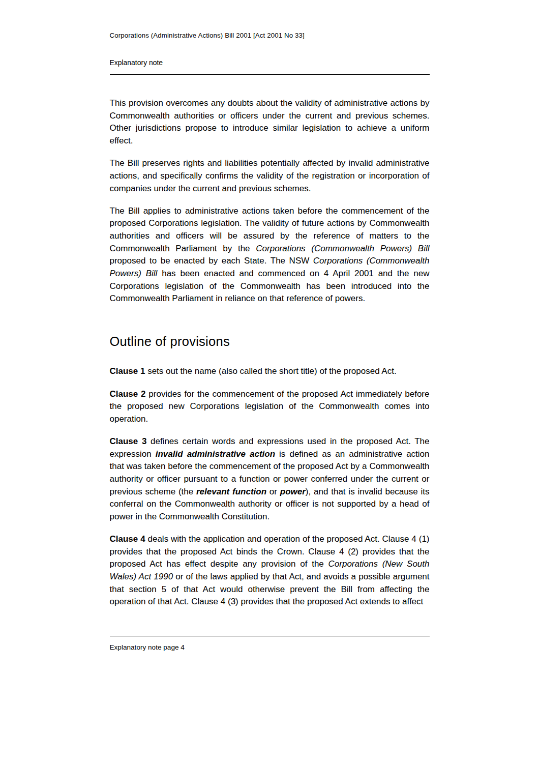Corporations (Administrative Actions) Bill 2001 [Act 2001 No 33]
Explanatory note
This provision overcomes any doubts about the validity of administrative actions by Commonwealth authorities or officers under the current and previous schemes. Other jurisdictions propose to introduce similar legislation to achieve a uniform effect.
The Bill preserves rights and liabilities potentially affected by invalid administrative actions, and specifically confirms the validity of the registration or incorporation of companies under the current and previous schemes.
The Bill applies to administrative actions taken before the commencement of the proposed Corporations legislation. The validity of future actions by Commonwealth authorities and officers will be assured by the reference of matters to the Commonwealth Parliament by the Corporations (Commonwealth Powers) Bill proposed to be enacted by each State. The NSW Corporations (Commonwealth Powers) Bill has been enacted and commenced on 4 April 2001 and the new Corporations legislation of the Commonwealth has been introduced into the Commonwealth Parliament in reliance on that reference of powers.
Outline of provisions
Clause 1 sets out the name (also called the short title) of the proposed Act.
Clause 2 provides for the commencement of the proposed Act immediately before the proposed new Corporations legislation of the Commonwealth comes into operation.
Clause 3 defines certain words and expressions used in the proposed Act. The expression invalid administrative action is defined as an administrative action that was taken before the commencement of the proposed Act by a Commonwealth authority or officer pursuant to a function or power conferred under the current or previous scheme (the relevant function or power), and that is invalid because its conferral on the Commonwealth authority or officer is not supported by a head of power in the Commonwealth Constitution.
Clause 4 deals with the application and operation of the proposed Act. Clause 4 (1) provides that the proposed Act binds the Crown. Clause 4 (2) provides that the proposed Act has effect despite any provision of the Corporations (New South Wales) Act 1990 or of the laws applied by that Act, and avoids a possible argument that section 5 of that Act would otherwise prevent the Bill from affecting the operation of that Act. Clause 4 (3) provides that the proposed Act extends to affect
Explanatory note page 4